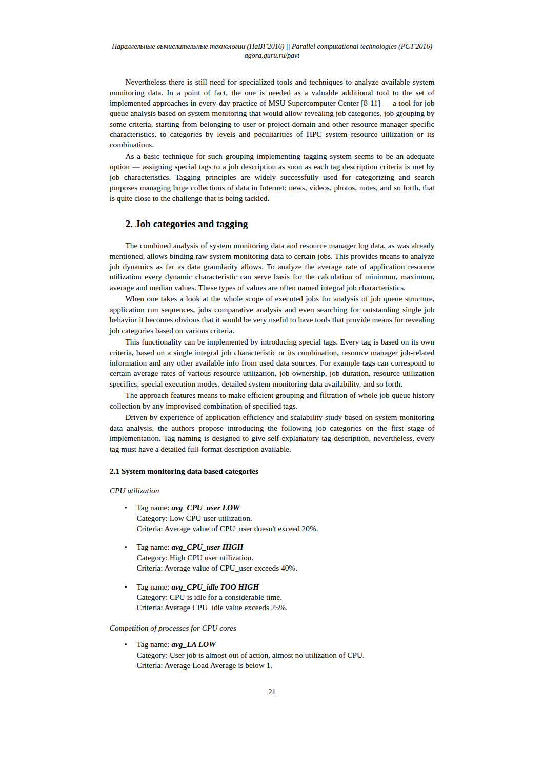Параллельные вычислительные технологии (ПаВТ'2016) || Parallel computational technologies (PCT'2016) agora.guru.ru/pavt
Nevertheless there is still need for specialized tools and techniques to analyze available system monitoring data. In a point of fact, the one is needed as a valuable additional tool to the set of implemented approaches in every-day practice of MSU Supercomputer Center [8-11] — a tool for job queue analysis based on system monitoring that would allow revealing job categories, job grouping by some criteria, starting from belonging to user or project domain and other resource manager specific characteristics, to categories by levels and peculiarities of HPC system resource utilization or its combinations.
As a basic technique for such grouping implementing tagging system seems to be an adequate option — assigning special tags to a job description as soon as each tag description criteria is met by job characteristics. Tagging principles are widely successfully used for categorizing and search purposes managing huge collections of data in Internet: news, videos, photos, notes, and so forth, that is quite close to the challenge that is being tackled.
2. Job categories and tagging
The combined analysis of system monitoring data and resource manager log data, as was already mentioned, allows binding raw system monitoring data to certain jobs. This provides means to analyze job dynamics as far as data granularity allows. To analyze the average rate of application resource utilization every dynamic characteristic can serve basis for the calculation of minimum, maximum, average and median values. These types of values are often named integral job characteristics.
When one takes a look at the whole scope of executed jobs for analysis of job queue structure, application run sequences, jobs comparative analysis and even searching for outstanding single job behavior it becomes obvious that it would be very useful to have tools that provide means for revealing job categories based on various criteria.
This functionality can be implemented by introducing special tags. Every tag is based on its own criteria, based on a single integral job characteristic or its combination, resource manager job-related information and any other available info from used data sources. For example tags can correspond to certain average rates of various resource utilization, job ownership, job duration, resource utilization specifics, special execution modes, detailed system monitoring data availability, and so forth.
The approach features means to make efficient grouping and filtration of whole job queue history collection by any improvised combination of specified tags.
Driven by experience of application efficiency and scalability study based on system monitoring data analysis, the authors propose introducing the following job categories on the first stage of implementation. Tag naming is designed to give self-explanatory tag description, nevertheless, every tag must have a detailed full-format description available.
2.1 System monitoring data based categories
CPU utilization
Tag name: avg_CPU_user LOW Category: Low CPU user utilization. Criteria: Average value of CPU_user doesn't exceed 20%.
Tag name: avg_CPU_user HIGH Category: High CPU user utilization. Criteria: Average value of CPU_user exceeds 40%.
Tag name: avg_CPU_idle TOO HIGH Category: CPU is idle for a considerable time. Criteria: Average CPU_idle value exceeds 25%.
Competition of processes for CPU cores
Tag name: avg_LA LOW Category: User job is almost out of action, almost no utilization of CPU. Criteria: Average Load Average is below 1.
21